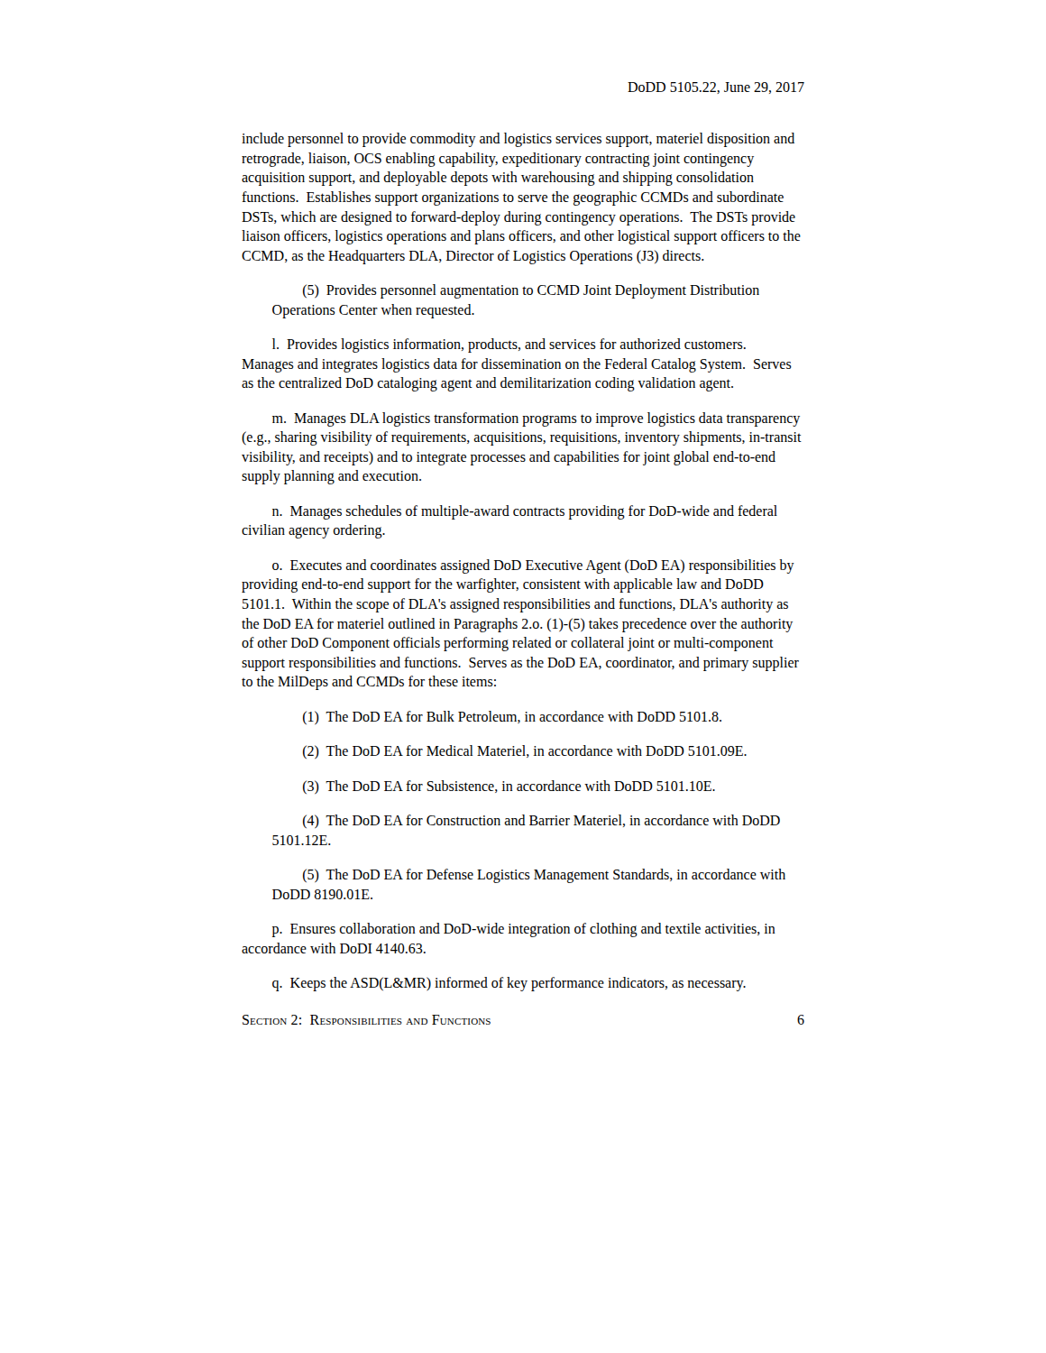DoDD 5105.22, June 29, 2017
include personnel to provide commodity and logistics services support, materiel disposition and retrograde, liaison, OCS enabling capability, expeditionary contracting joint contingency acquisition support, and deployable depots with warehousing and shipping consolidation functions. Establishes support organizations to serve the geographic CCMDs and subordinate DSTs, which are designed to forward-deploy during contingency operations. The DSTs provide liaison officers, logistics operations and plans officers, and other logistical support officers to the CCMD, as the Headquarters DLA, Director of Logistics Operations (J3) directs.
(5) Provides personnel augmentation to CCMD Joint Deployment Distribution Operations Center when requested.
l. Provides logistics information, products, and services for authorized customers. Manages and integrates logistics data for dissemination on the Federal Catalog System. Serves as the centralized DoD cataloging agent and demilitarization coding validation agent.
m. Manages DLA logistics transformation programs to improve logistics data transparency (e.g., sharing visibility of requirements, acquisitions, requisitions, inventory shipments, in-transit visibility, and receipts) and to integrate processes and capabilities for joint global end-to-end supply planning and execution.
n. Manages schedules of multiple-award contracts providing for DoD-wide and federal civilian agency ordering.
o. Executes and coordinates assigned DoD Executive Agent (DoD EA) responsibilities by providing end-to-end support for the warfighter, consistent with applicable law and DoDD 5101.1. Within the scope of DLA's assigned responsibilities and functions, DLA's authority as the DoD EA for materiel outlined in Paragraphs 2.o. (1)-(5) takes precedence over the authority of other DoD Component officials performing related or collateral joint or multi-component support responsibilities and functions. Serves as the DoD EA, coordinator, and primary supplier to the MilDeps and CCMDs for these items:
(1) The DoD EA for Bulk Petroleum, in accordance with DoDD 5101.8.
(2) The DoD EA for Medical Materiel, in accordance with DoDD 5101.09E.
(3) The DoD EA for Subsistence, in accordance with DoDD 5101.10E.
(4) The DoD EA for Construction and Barrier Materiel, in accordance with DoDD 5101.12E.
(5) The DoD EA for Defense Logistics Management Standards, in accordance with DoDD 8190.01E.
p. Ensures collaboration and DoD-wide integration of clothing and textile activities, in accordance with DoDI 4140.63.
q. Keeps the ASD(L&MR) informed of key performance indicators, as necessary.
Section 2: Responsibilities and Functions 6